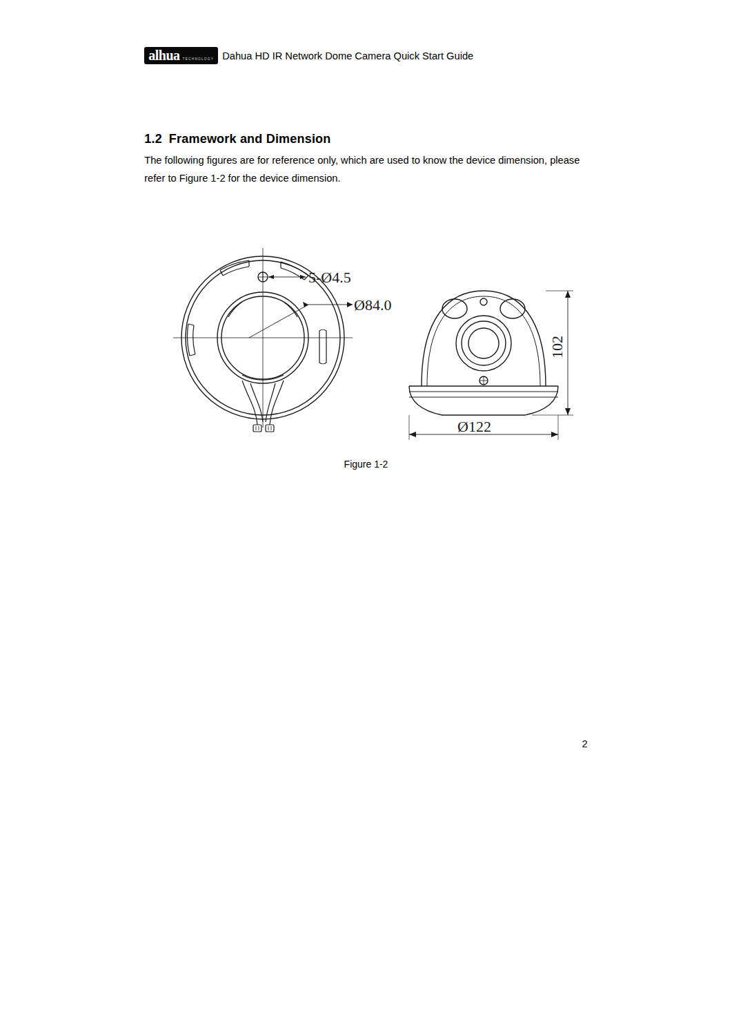alhua TECHNOLOGY Dahua HD IR Network Dome Camera Quick Start Guide
1.2 Framework and Dimension
The following figures are for reference only, which are used to know the device dimension, please
refer to Figure 1-2 for the device dimension.
5-Ø4.5 Ø84.0 102 Ø122
Figure 1-2
2